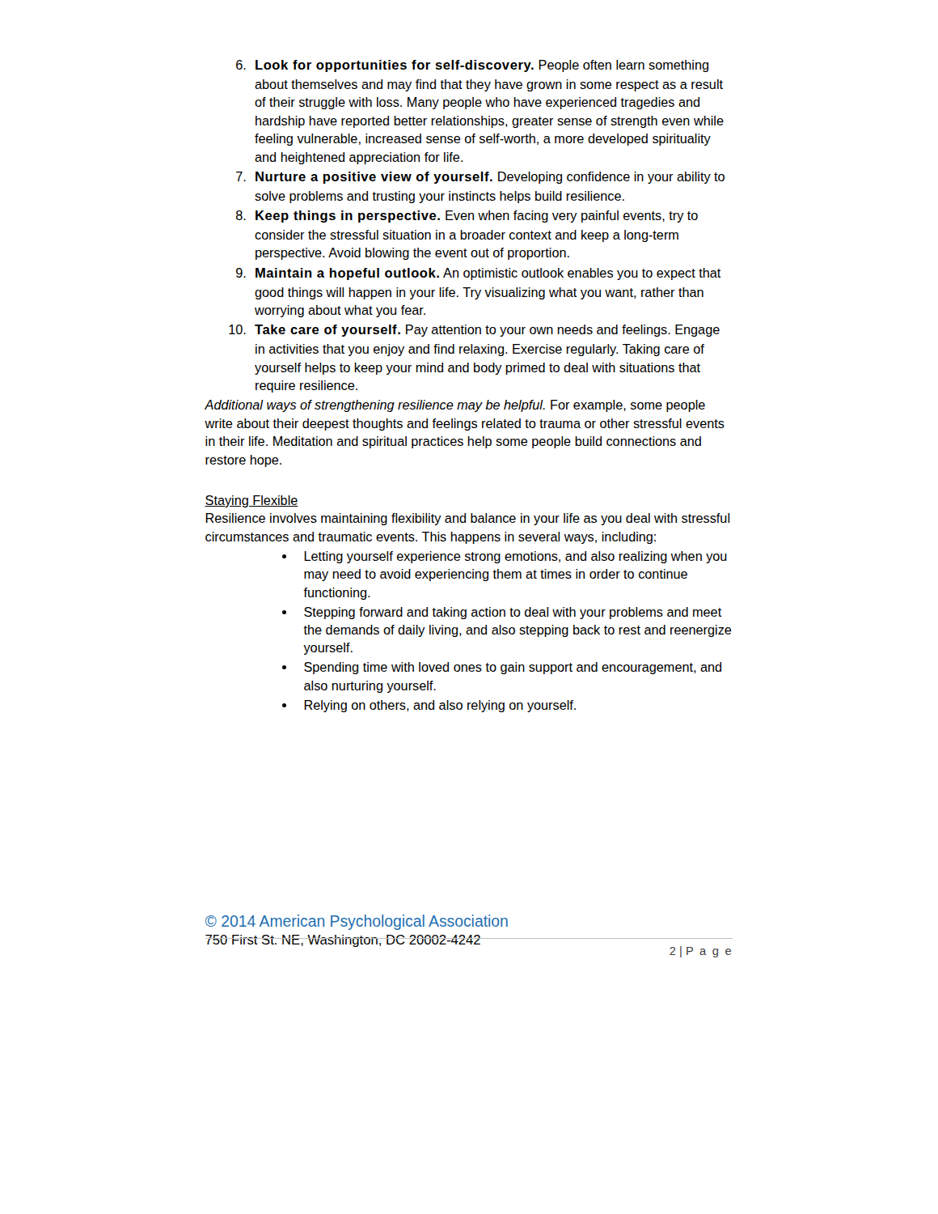Look for opportunities for self-discovery. People often learn something about themselves and may find that they have grown in some respect as a result of their struggle with loss. Many people who have experienced tragedies and hardship have reported better relationships, greater sense of strength even while feeling vulnerable, increased sense of self-worth, a more developed spirituality and heightened appreciation for life.
Nurture a positive view of yourself. Developing confidence in your ability to solve problems and trusting your instincts helps build resilience.
Keep things in perspective. Even when facing very painful events, try to consider the stressful situation in a broader context and keep a long-term perspective. Avoid blowing the event out of proportion.
Maintain a hopeful outlook. An optimistic outlook enables you to expect that good things will happen in your life. Try visualizing what you want, rather than worrying about what you fear.
Take care of yourself. Pay attention to your own needs and feelings. Engage in activities that you enjoy and find relaxing. Exercise regularly. Taking care of yourself helps to keep your mind and body primed to deal with situations that require resilience.
Additional ways of strengthening resilience may be helpful. For example, some people write about their deepest thoughts and feelings related to trauma or other stressful events in their life. Meditation and spiritual practices help some people build connections and restore hope.
Staying Flexible
Resilience involves maintaining flexibility and balance in your life as you deal with stressful circumstances and traumatic events. This happens in several ways, including:
Letting yourself experience strong emotions, and also realizing when you may need to avoid experiencing them at times in order to continue functioning.
Stepping forward and taking action to deal with your problems and meet the demands of daily living, and also stepping back to rest and reenergize yourself.
Spending time with loved ones to gain support and encouragement, and also nurturing yourself.
Relying on others, and also relying on yourself.
© 2014 American Psychological Association
750 First St. NE, Washington, DC 20002-4242
2 | P a g e